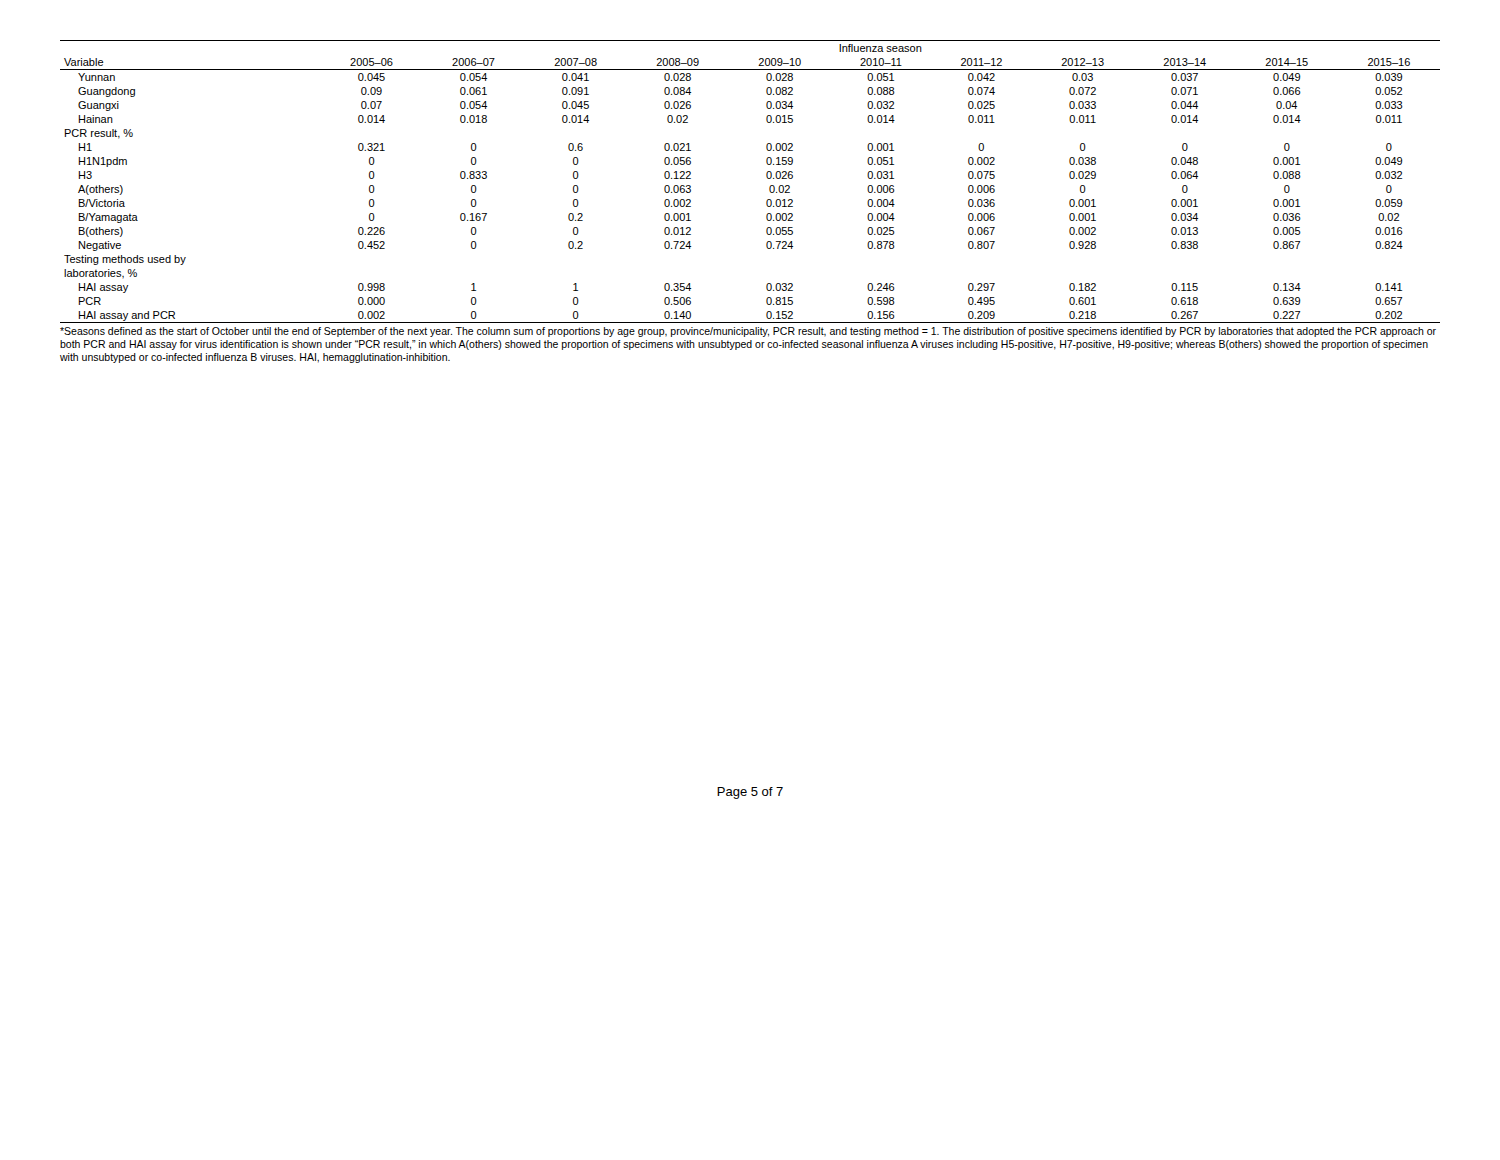| | Influenza season |
| --- | --- |
| Variable | 2005–06 | 2006–07 | 2007–08 | 2008–09 | 2009–10 | 2010–11 | 2011–12 | 2012–13 | 2013–14 | 2014–15 | 2015–16 |
| Yunnan | 0.045 | 0.054 | 0.041 | 0.028 | 0.028 | 0.051 | 0.042 | 0.03 | 0.037 | 0.049 | 0.039 |
| Guangdong | 0.09 | 0.061 | 0.091 | 0.084 | 0.082 | 0.088 | 0.074 | 0.072 | 0.071 | 0.066 | 0.052 |
| Guangxi | 0.07 | 0.054 | 0.045 | 0.026 | 0.034 | 0.032 | 0.025 | 0.033 | 0.044 | 0.04 | 0.033 |
| Hainan | 0.014 | 0.018 | 0.014 | 0.02 | 0.015 | 0.014 | 0.011 | 0.011 | 0.014 | 0.014 | 0.011 |
| PCR result, % | | | | | | | | | | | |
| H1 | 0.321 | 0 | 0.6 | 0.021 | 0.002 | 0.001 | 0 | 0 | 0 | 0 | 0 |
| H1N1pdm | 0 | 0 | 0 | 0.056 | 0.159 | 0.051 | 0.002 | 0.038 | 0.048 | 0.001 | 0.049 |
| H3 | 0 | 0.833 | 0 | 0.122 | 0.026 | 0.031 | 0.075 | 0.029 | 0.064 | 0.088 | 0.032 |
| A(others) | 0 | 0 | 0 | 0.063 | 0.02 | 0.006 | 0.006 | 0 | 0 | 0 | 0 |
| B/Victoria | 0 | 0 | 0 | 0.002 | 0.012 | 0.004 | 0.036 | 0.001 | 0.001 | 0.001 | 0.059 |
| B/Yamagata | 0 | 0.167 | 0.2 | 0.001 | 0.002 | 0.004 | 0.006 | 0.001 | 0.034 | 0.036 | 0.02 |
| B(others) | 0.226 | 0 | 0 | 0.012 | 0.055 | 0.025 | 0.067 | 0.002 | 0.013 | 0.005 | 0.016 |
| Negative | 0.452 | 0 | 0.2 | 0.724 | 0.724 | 0.878 | 0.807 | 0.928 | 0.838 | 0.867 | 0.824 |
| Testing methods used by | | | | | | | | | | | |
| laboratories, % | | | | | | | | | | | |
| HAI assay | 0.998 | 1 | 1 | 0.354 | 0.032 | 0.246 | 0.297 | 0.182 | 0.115 | 0.134 | 0.141 |
| PCR | 0.000 | 0 | 0 | 0.506 | 0.815 | 0.598 | 0.495 | 0.601 | 0.618 | 0.639 | 0.657 |
| HAI assay and PCR | 0.002 | 0 | 0 | 0.140 | 0.152 | 0.156 | 0.209 | 0.218 | 0.267 | 0.227 | 0.202 |
*Seasons defined as the start of October until the end of September of the next year. The column sum of proportions by age group, province/municipality, PCR result, and testing method = 1. The distribution of positive specimens identified by PCR by laboratories that adopted the PCR approach or both PCR and HAI assay for virus identification is shown under “PCR result,” in which A(others) showed the proportion of specimens with unsubtyped or co-infected seasonal influenza A viruses including H5-positive, H7-positive, H9-positive; whereas B(others) showed the proportion of specimen with unsubtyped or co-infected influenza B viruses. HAI, hemagglutination-inhibition.
Page 5 of 7